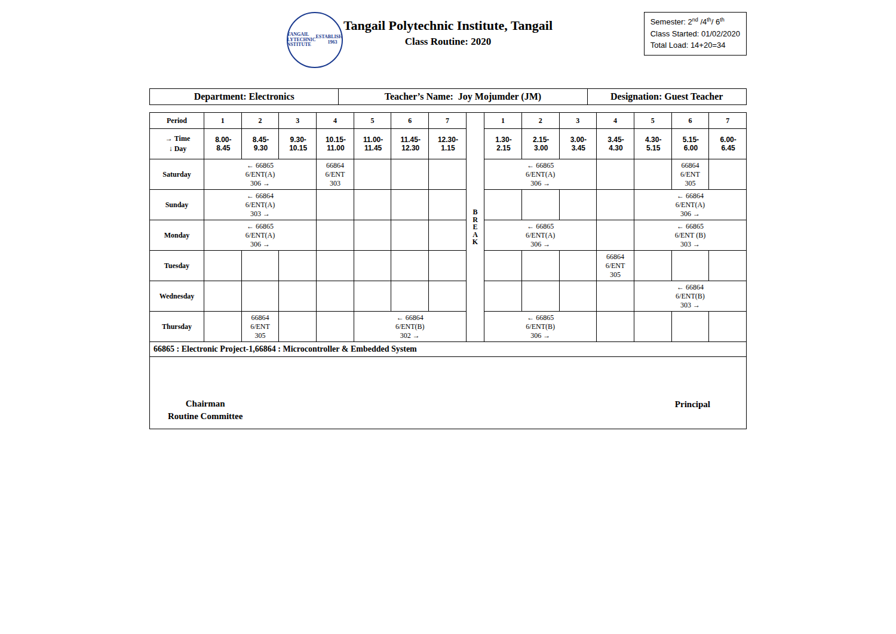TANGAIL POLYTECHNIC INSTITUTE ESTABLISHED 1963
Tangail Polytechnic Institute, Tangail
Class Routine: 2020
Semester: 2nd /4th/ 6th
Class Started: 01/02/2020
Total Load: 14+20=34
Department: Electronics
Teacher’s Name: Joy Mojumder (JM)
Designation: Guest Teacher
| Period | 1 | 2 | 3 | 4 | 5 | 6 | 7 | B R E A K | 1 | 2 | 3 | 4 | 5 | 6 | 7 |
| --- | --- | --- | --- | --- | --- | --- | --- | --- | --- | --- | --- | --- | --- | --- | --- |
| → Time ↓ Day | 8.00- 8.45 | 8.45- 9.30 | 9.30- 10.15 | 10.15- 11.00 | 11.00- 11.45 | 11.45- 12.30 | 12.30- 1.15 | 1.30- 2.15 | 2.15- 3.00 | 3.00- 3.45 | 3.45- 4.30 | 4.30- 5.15 | 5.15- 6.00 | 6.00- 6.45 |
| Saturday | 66865 6/ENT(A) 306 | 66864 6/ENT 303 | | | | 66865 6/ENT(A) 306 | | | 66864 6/ENT 305 | |
| Sunday | 66864 6/ENT(A) 303 | | | | | | | | | 66864 6/ENT(A) 306 |
| Monday | 66865 6/ENT(A) 306 | | | | | 66865 6/ENT(A) 306 | | 66865 6/ENT (B) 303 |
| Tuesday | | | | | | | | | | | 66864 6/ENT 305 | | | |
| Wednesday | | | | | | | | | | | | 66864 6/ENT(B) 303 |
| Thursday | | 66864 6/ENT 305 | | | 66864 6/ENT(B) 302 | 66865 6/ENT(B) 306 | | | | |
66865 : Electronic Project-1,66864 : Microcontroller & Embedded System
Chairman
Routine Committee
Principal